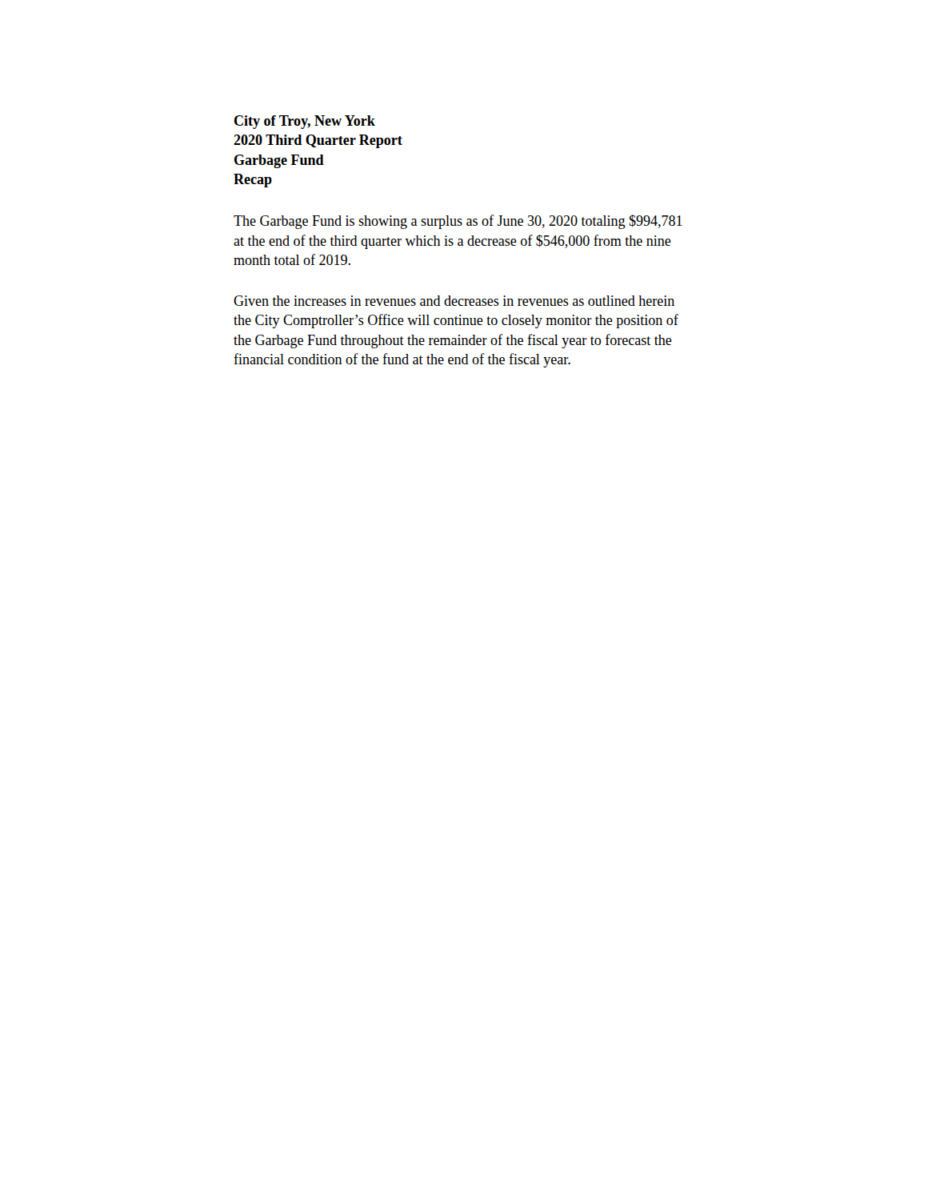City of Troy, New York
2020 Third Quarter Report
Garbage Fund
Recap
The Garbage Fund is showing a surplus as of June 30, 2020 totaling $994,781 at the end of the third quarter which is a decrease of $546,000 from the nine month total of 2019.
Given the increases in revenues and decreases in revenues as outlined herein the City Comptroller’s Office will continue to closely monitor the position of the Garbage Fund throughout the remainder of the fiscal year to forecast the financial condition of the fund at the end of the fiscal year.